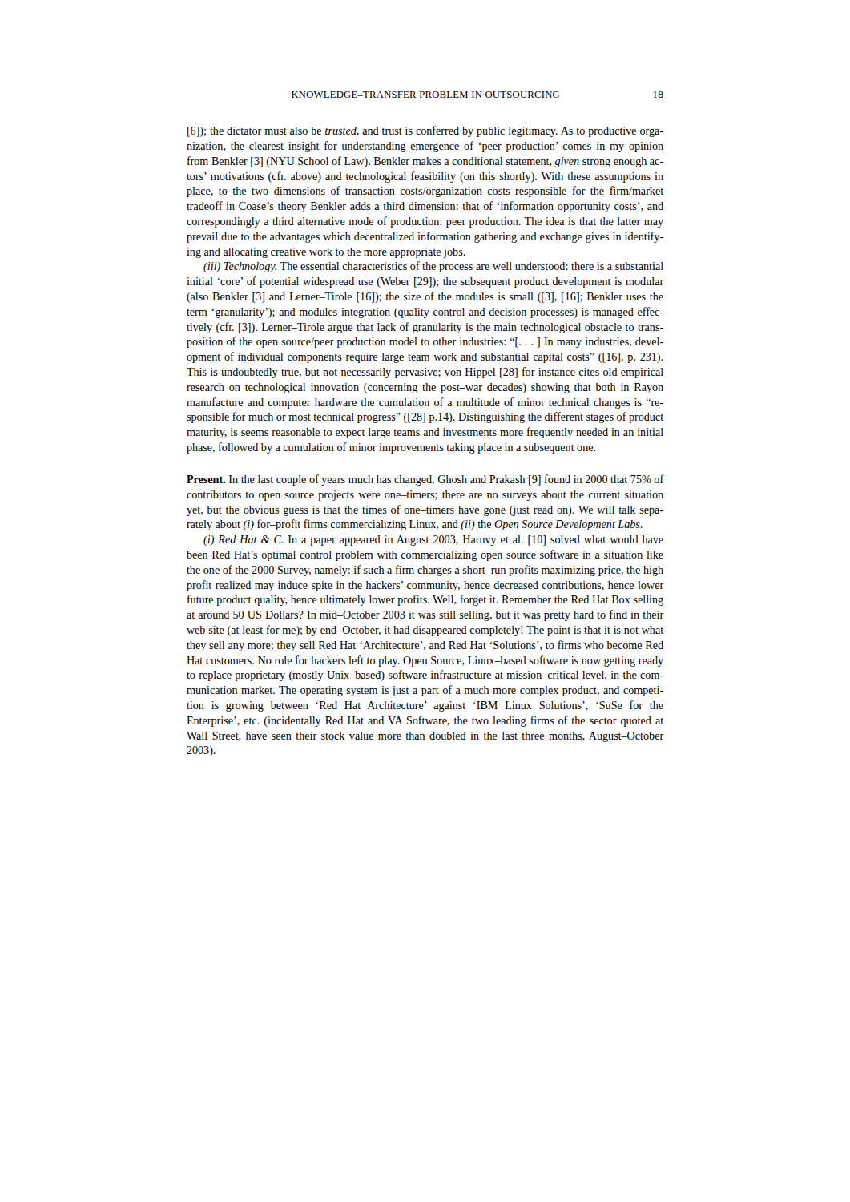KNOWLEDGE–TRANSFER PROBLEM IN OUTSOURCING 18
[6]); the dictator must also be trusted, and trust is conferred by public legitimacy. As to productive organization, the clearest insight for understanding emergence of ‘peer production’ comes in my opinion from Benkler [3] (NYU School of Law). Benkler makes a conditional statement, given strong enough actors’ motivations (cfr. above) and technological feasibility (on this shortly). With these assumptions in place, to the two dimensions of transaction costs/organization costs responsible for the firm/market tradeoff in Coase’s theory Benkler adds a third dimension: that of ‘information opportunity costs’, and correspondingly a third alternative mode of production: peer production. The idea is that the latter may prevail due to the advantages which decentralized information gathering and exchange gives in identifying and allocating creative work to the more appropriate jobs.
(iii) Technology. The essential characteristics of the process are well understood: there is a substantial initial ‘core’ of potential widespread use (Weber [29]); the subsequent product development is modular (also Benkler [3] and Lerner–Tirole [16]); the size of the modules is small ([3], [16]; Benkler uses the term ‘granularity’); and modules integration (quality control and decision processes) is managed effectively (cfr. [3]). Lerner–Tirole argue that lack of granularity is the main technological obstacle to transposition of the open source/peer production model to other industries: “[. . . ] In many industries, development of individual components require large team work and substantial capital costs” ([16], p. 231). This is undoubtedly true, but not necessarily pervasive; von Hippel [28] for instance cites old empirical research on technological innovation (concerning the post–war decades) showing that both in Rayon manufacture and computer hardware the cumulation of a multitude of minor technical changes is “responsible for much or most technical progress” ([28] p.14). Distinguishing the different stages of product maturity, is seems reasonable to expect large teams and investments more frequently needed in an initial phase, followed by a cumulation of minor improvements taking place in a subsequent one.
Present. In the last couple of years much has changed. Ghosh and Prakash [9] found in 2000 that 75% of contributors to open source projects were one–timers; there are no surveys about the current situation yet, but the obvious guess is that the times of one–timers have gone (just read on). We will talk separately about (i) for–profit firms commercializing Linux, and (ii) the Open Source Development Labs.
(i) Red Hat & C. In a paper appeared in August 2003, Haruvy et al. [10] solved what would have been Red Hat’s optimal control problem with commercializing open source software in a situation like the one of the 2000 Survey, namely: if such a firm charges a short–run profits maximizing price, the high profit realized may induce spite in the hackers’ community, hence decreased contributions, hence lower future product quality, hence ultimately lower profits. Well, forget it. Remember the Red Hat Box selling at around 50 US Dollars? In mid–October 2003 it was still selling, but it was pretty hard to find in their web site (at least for me); by end–October, it had disappeared completely! The point is that it is not what they sell any more; they sell Red Hat ‘Architecture’, and Red Hat ‘Solutions’, to firms who become Red Hat customers. No role for hackers left to play. Open Source, Linux–based software is now getting ready to replace proprietary (mostly Unix–based) software infrastructure at mission–critical level, in the communication market. The operating system is just a part of a much more complex product, and competition is growing between ‘Red Hat Architecture’ against ‘IBM Linux Solutions’, ‘SuSe for the Enterprise’, etc. (incidentally Red Hat and VA Software, the two leading firms of the sector quoted at Wall Street, have seen their stock value more than doubled in the last three months, August–October 2003).